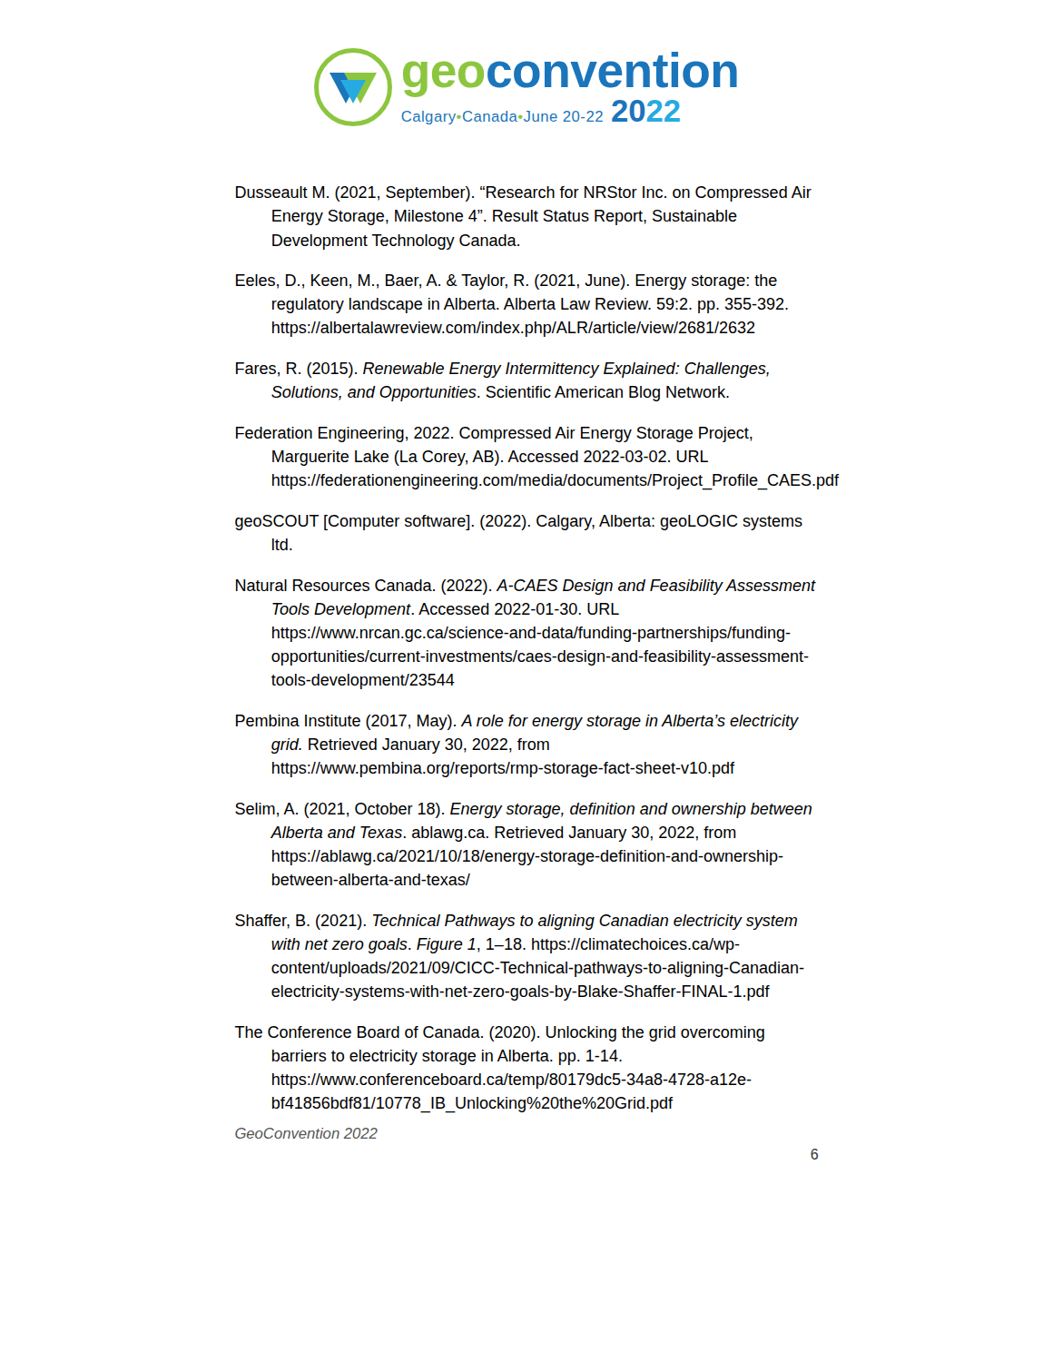geo convention
Calgary•Canada•June 20-22 2022
Dusseault M. (2021, September). “Research for NRStor Inc. on Compressed Air Energy Storage, Milestone 4”. Result Status Report, Sustainable Development Technology Canada.
Eeles, D., Keen, M., Baer, A. & Taylor, R. (2021, June). Energy storage: the regulatory landscape in Alberta. Alberta Law Review. 59:2. pp. 355-392. https://albertalawreview.com/index.php/ALR/article/view/2681/2632
Fares, R. (2015). Renewable Energy Intermittency Explained: Challenges, Solutions, and Opportunities. Scientific American Blog Network.
Federation Engineering, 2022. Compressed Air Energy Storage Project, Marguerite Lake (La Corey, AB). Accessed 2022-03-02. URL https://federationengineering.com/media/documents/Project_Profile_CAES.pdf
geoSCOUT [Computer software]. (2022). Calgary, Alberta: geoLOGIC systems ltd.
Natural Resources Canada. (2022). A-CAES Design and Feasibility Assessment Tools Development. Accessed 2022-01-30. URL https://www.nrcan.gc.ca/science-and-data/funding-partnerships/funding-opportunities/current-investments/caes-design-and-feasibility-assessment-tools-development/23544
Pembina Institute (2017, May). A role for energy storage in Alberta’s electricity grid. Retrieved January 30, 2022, from https://www.pembina.org/reports/rmp-storage-fact-sheet-v10.pdf
Selim, A. (2021, October 18). Energy storage, definition and ownership between Alberta and Texas. ablawg.ca. Retrieved January 30, 2022, from https://ablawg.ca/2021/10/18/energy-storage-definition-and-ownership-between-alberta-and-texas/
Shaffer, B. (2021). Technical Pathways to aligning Canadian electricity system with net zero goals. Figure 1, 1–18. https://climatechoices.ca/wp-content/uploads/2021/09/CICC-Technical-pathways-to-aligning-Canadian-electricity-systems-with-net-zero-goals-by-Blake-Shaffer-FINAL-1.pdf
The Conference Board of Canada. (2020). Unlocking the grid overcoming barriers to electricity storage in Alberta. pp. 1-14. https://www.conferenceboard.ca/temp/80179dc5-34a8-4728-a12e-bf41856bdf81/10778_IB_Unlocking%20the%20Grid.pdf
GeoConvention 2022
6